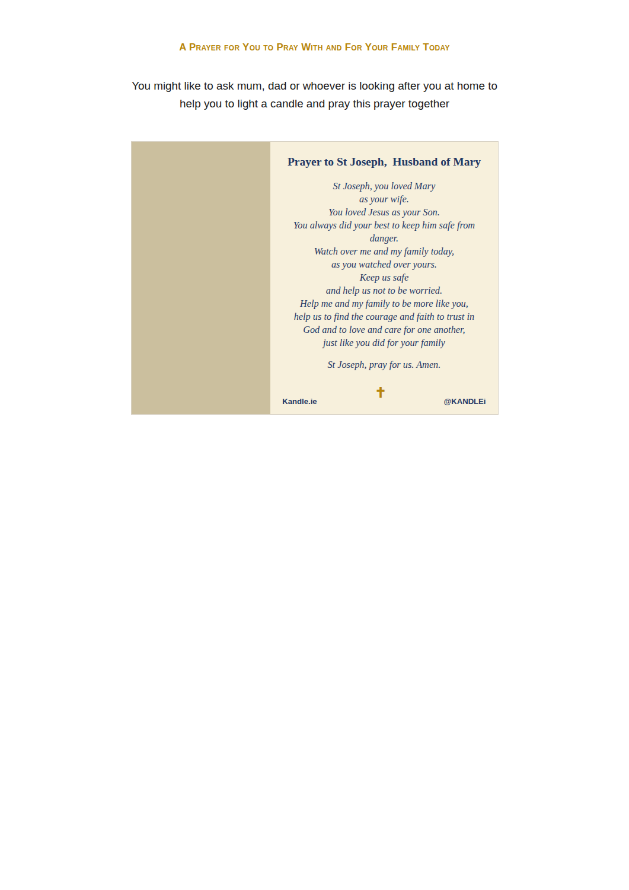A Prayer for You to Pray With and For Your Family Today
You might like to ask mum, dad or whoever is looking after you at home to help you to light a candle and pray this prayer together
Prayer to St Joseph, Husband of Mary
St Joseph, you loved Mary
as your wife.
You loved Jesus as your Son.
You always did your best to keep him safe from danger.
Watch over me and my family today,
as you watched over yours.
Keep us safe
and help us not to be worried.
Help me and my family to be more like you,
help us to find the courage and faith to trust in
God and to love and care for one another,
just like you did for your family
St Joseph, pray for us. Amen.
Kandle.ie ✝ @KANDLEi